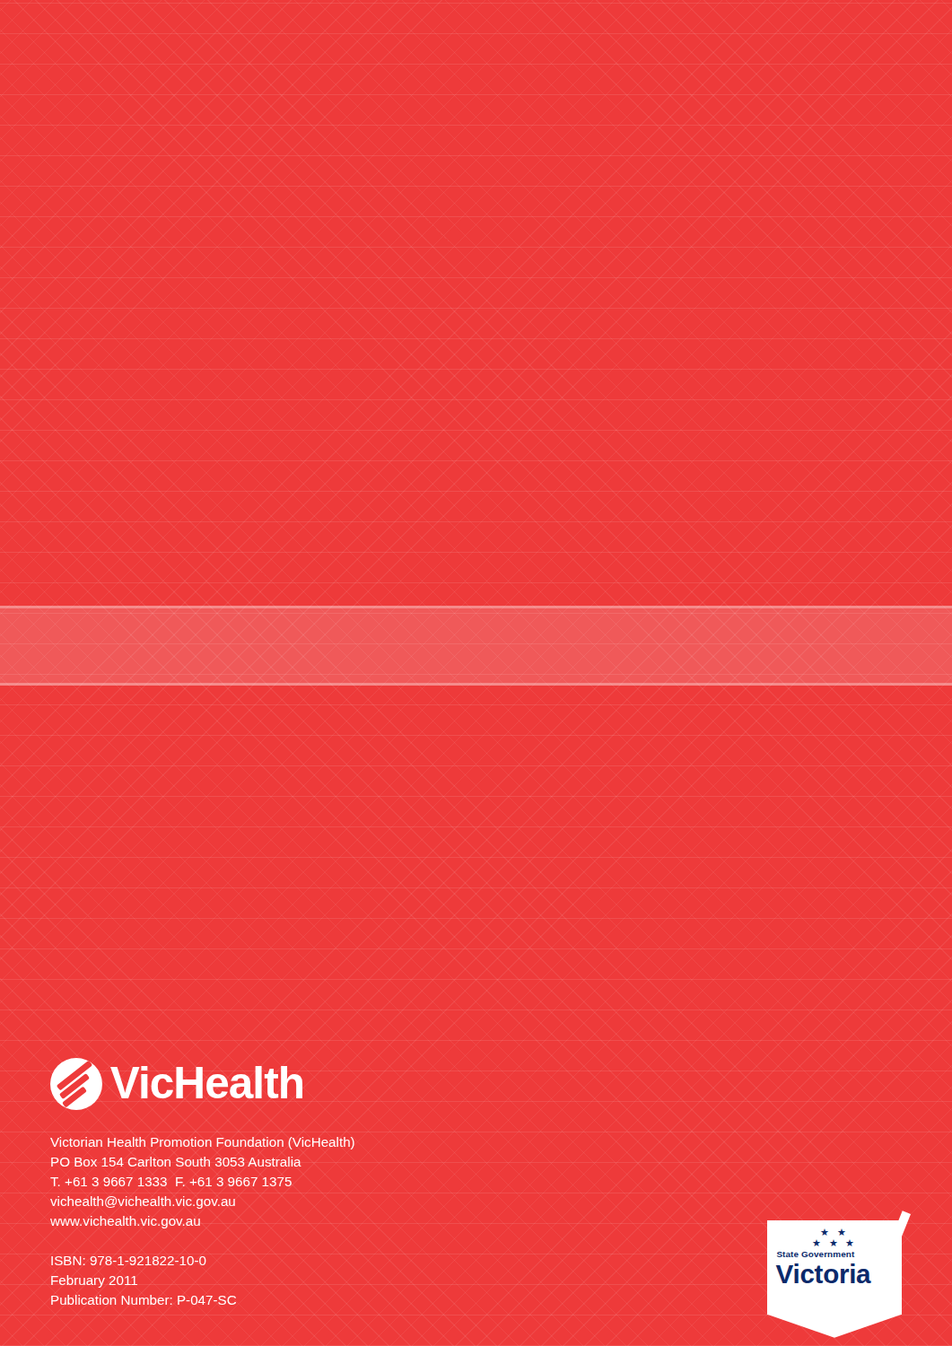VicHealth
Victorian Health Promotion Foundation (VicHealth)
PO Box 154 Carlton South 3053 Australia
T. +61 3 9667 1333 F. +61 3 9667 1375
vichealth@vichealth.vic.gov.au
www.vichealth.vic.gov.au
ISBN: 978-1-921822-10-0
February 2011
Publication Number: P-047-SC
★ ★
★ ★ ★
State Government
Victoria